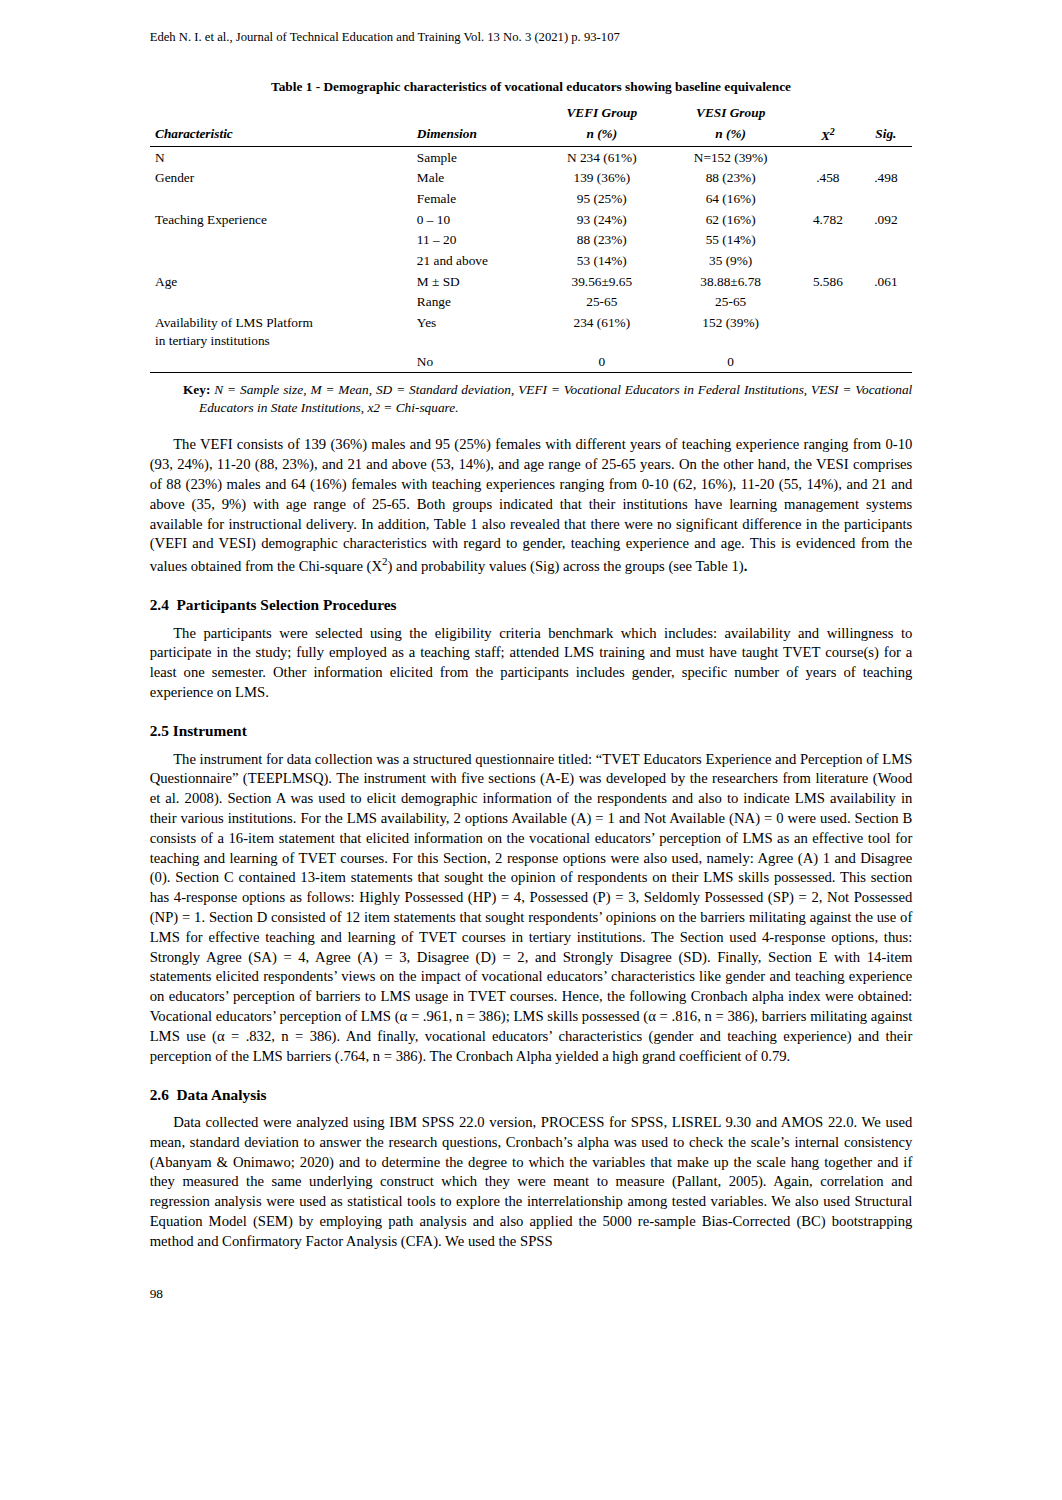Edeh N. I. et al., Journal of Technical Education and Training Vol. 13 No. 3 (2021) p. 93-107
Table 1 - Demographic characteristics of vocational educators showing baseline equivalence
| | | VEFI Group | VESI Group | | |
| --- | --- | --- | --- | --- | --- |
| Characteristic | Dimension | n (%) | n (%) | X 2 | Sig. |
| N | Sample | N 234 (61%) | N=152 (39%) | | |
| Gender | Male | 139 (36%) | 88 (23%) | .458 | .498 |
| | Female | 95 (25%) | 64 (16%) | | |
| Teaching Experience | 0 – 10 | 93 (24%) | 62 (16%) | 4.782 | .092 |
| | 11 – 20 | 88 (23%) | 55 (14%) | | |
| | 21 and above | 53 (14%) | 35 (9%) | | |
| Age | M ± SD | 39.56±9.65 | 38.88±6.78 | 5.586 | .061 |
| | Range | 25-65 | 25-65 | | |
| Availability of LMS Platform in tertiary institutions | Yes | 234 (61%) | 152 (39%) | | |
| | No | 0 | 0 | | |
Key: N = Sample size, M = Mean, SD = Standard deviation, VEFI = Vocational Educators in Federal Institutions, VESI = Vocational Educators in State Institutions, x2 = Chi-square.
The VEFI consists of 139 (36%) males and 95 (25%) females with different years of teaching experience ranging from 0-10 (93, 24%), 11-20 (88, 23%), and 21 and above (53, 14%), and age range of 25-65 years. On the other hand, the VESI comprises of 88 (23%) males and 64 (16%) females with teaching experiences ranging from 0-10 (62, 16%), 11-20 (55, 14%), and 21 and above (35, 9%) with age range of 25-65. Both groups indicated that their institutions have learning management systems available for instructional delivery. In addition, Table 1 also revealed that there were no significant difference in the participants (VEFI and VESI) demographic characteristics with regard to gender, teaching experience and age. This is evidenced from the values obtained from the Chi-square (X2) and probability values (Sig) across the groups (see Table 1).
2.4 Participants Selection Procedures
The participants were selected using the eligibility criteria benchmark which includes: availability and willingness to participate in the study; fully employed as a teaching staff; attended LMS training and must have taught TVET course(s) for a least one semester. Other information elicited from the participants includes gender, specific number of years of teaching experience on LMS.
2.5 Instrument
The instrument for data collection was a structured questionnaire titled: “TVET Educators Experience and Perception of LMS Questionnaire” (TEEPLMSQ). The instrument with five sections (A-E) was developed by the researchers from literature (Wood et al. 2008). Section A was used to elicit demographic information of the respondents and also to indicate LMS availability in their various institutions. For the LMS availability, 2 options Available (A) = 1 and Not Available (NA) = 0 were used. Section B consists of a 16-item statement that elicited information on the vocational educators’ perception of LMS as an effective tool for teaching and learning of TVET courses. For this Section, 2 response options were also used, namely: Agree (A) 1 and Disagree (0). Section C contained 13-item statements that sought the opinion of respondents on their LMS skills possessed. This section has 4-response options as follows: Highly Possessed (HP) = 4, Possessed (P) = 3, Seldomly Possessed (SP) = 2, Not Possessed (NP) = 1. Section D consisted of 12 item statements that sought respondents’ opinions on the barriers militating against the use of LMS for effective teaching and learning of TVET courses in tertiary institutions. The Section used 4-response options, thus: Strongly Agree (SA) = 4, Agree (A) = 3, Disagree (D) = 2, and Strongly Disagree (SD). Finally, Section E with 14-item statements elicited respondents’ views on the impact of vocational educators’ characteristics like gender and teaching experience on educators’ perception of barriers to LMS usage in TVET courses. Hence, the following Cronbach alpha index were obtained: Vocational educators’ perception of LMS (α = .961, n = 386); LMS skills possessed (α = .816, n = 386), barriers militating against LMS use (α = .832, n = 386). And finally, vocational educators’ characteristics (gender and teaching experience) and their perception of the LMS barriers (.764, n = 386). The Cronbach Alpha yielded a high grand coefficient of 0.79.
2.6 Data Analysis
Data collected were analyzed using IBM SPSS 22.0 version, PROCESS for SPSS, LISREL 9.30 and AMOS 22.0. We used mean, standard deviation to answer the research questions, Cronbach’s alpha was used to check the scale’s internal consistency (Abanyam & Onimawo; 2020) and to determine the degree to which the variables that make up the scale hang together and if they measured the same underlying construct which they were meant to measure (Pallant, 2005). Again, correlation and regression analysis were used as statistical tools to explore the interrelationship among tested variables. We also used Structural Equation Model (SEM) by employing path analysis and also applied the 5000 re-sample Bias-Corrected (BC) bootstrapping method and Confirmatory Factor Analysis (CFA). We used the SPSS
98